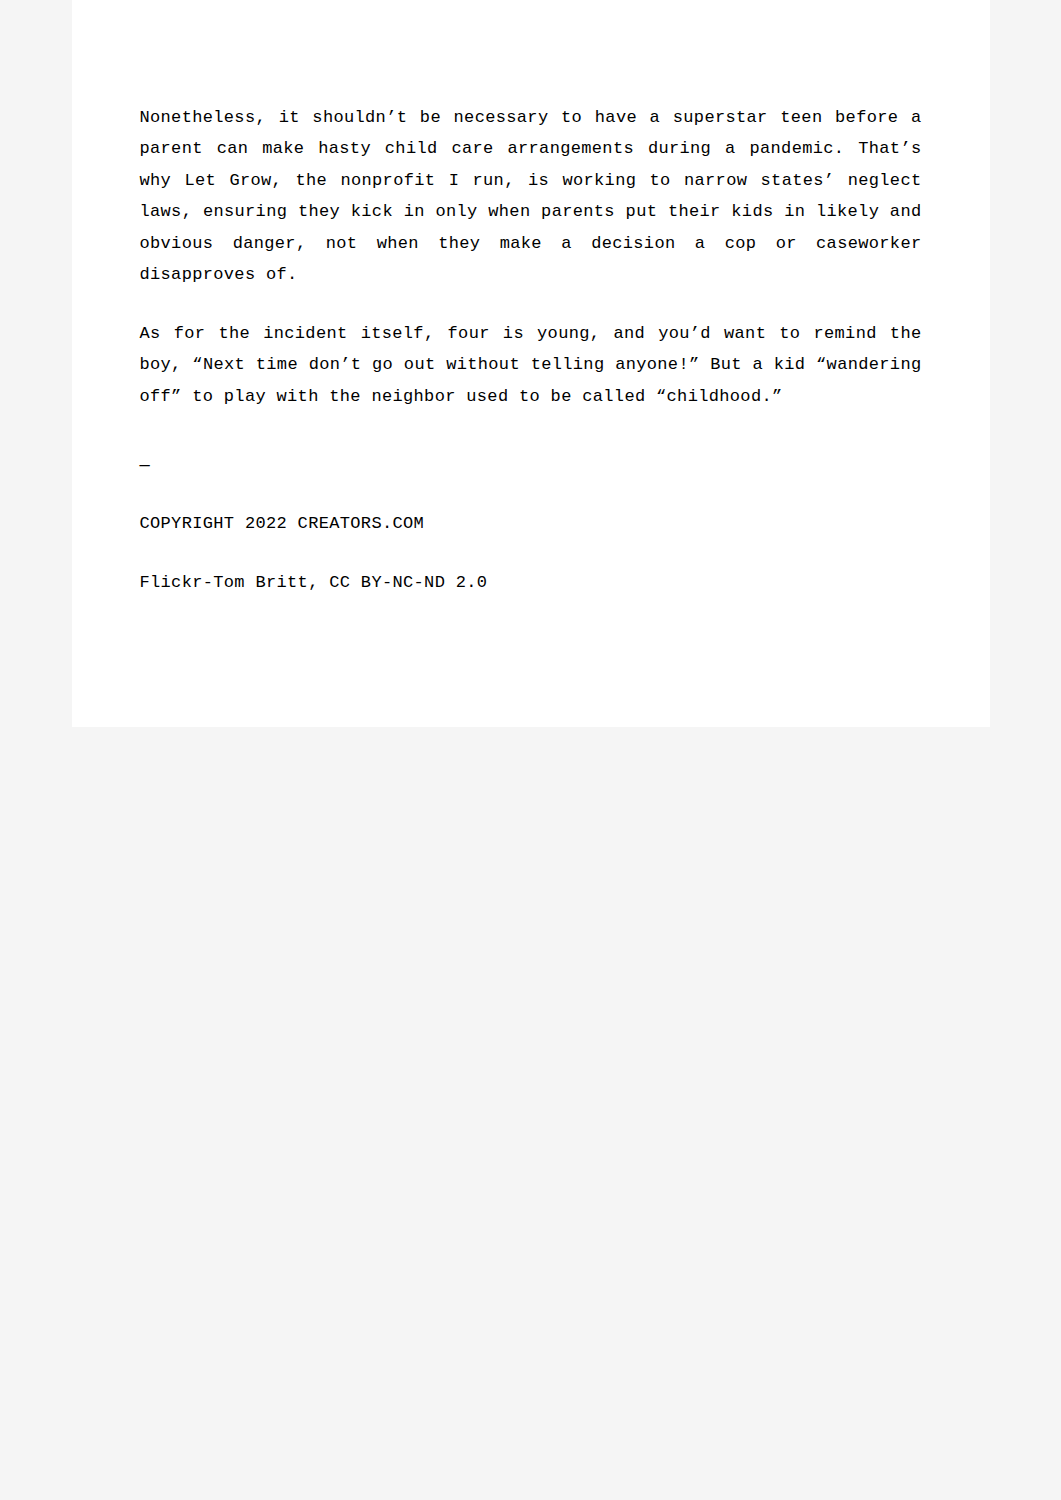Nonetheless, it shouldn’t be necessary to have a superstar teen before a parent can make hasty child care arrangements during a pandemic. That’s why Let Grow, the nonprofit I run, is working to narrow states’ neglect laws, ensuring they kick in only when parents put their kids in likely and obvious danger, not when they make a decision a cop or caseworker disapproves of.
As for the incident itself, four is young, and you’d want to remind the boy, “Next time don’t go out without telling anyone!” But a kid “wandering off” to play with the neighbor used to be called “childhood.”
—
COPYRIGHT 2022 CREATORS.COM
Flickr-Tom Britt, CC BY-NC-ND 2.0